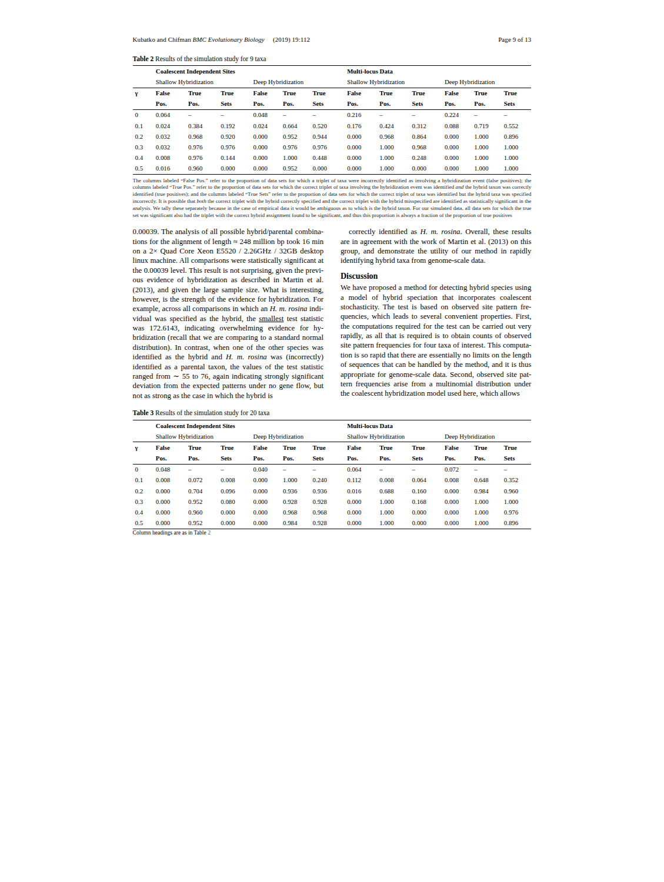Kubatko and Chifman BMC Evolutionary Biology (2019) 19:112
Page 9 of 13
Table 2 Results of the simulation study for 9 taxa
| | Coalescent Independent Sites | | Multi-locus Data |
| --- | --- | --- | --- |
| | Shallow Hybridization | Deep Hybridization | | Shallow Hybridization | Deep Hybridization |
| γ | False | True | True | False | True | True | | False | True | True | False | True | True |
| | Pos. | Pos. | Sets | Pos. | Pos. | Sets | | Pos. | Pos. | Sets | Pos. | Pos. | Sets |
| 0 | 0.064 | – | – | 0.048 | – | – | | 0.216 | – | – | 0.224 | – | – |
| 0.1 | 0.024 | 0.384 | 0.192 | 0.024 | 0.664 | 0.520 | | 0.176 | 0.424 | 0.312 | 0.088 | 0.719 | 0.552 |
| 0.2 | 0.032 | 0.968 | 0.920 | 0.000 | 0.952 | 0.944 | | 0.000 | 0.968 | 0.864 | 0.000 | 1.000 | 0.896 |
| 0.3 | 0.032 | 0.976 | 0.976 | 0.000 | 0.976 | 0.976 | | 0.000 | 1.000 | 0.968 | 0.000 | 1.000 | 1.000 |
| 0.4 | 0.008 | 0.976 | 0.144 | 0.000 | 1.000 | 0.448 | | 0.000 | 1.000 | 0.248 | 0.000 | 1.000 | 1.000 |
| 0.5 | 0.016 | 0.960 | 0.000 | 0.000 | 0.952 | 0.000 | | 0.000 | 1.000 | 0.000 | 0.000 | 1.000 | 1.000 |
The columns labeled “False Pos.” refer to the proportion of data sets for which a triplet of taxa were incorrectly identified as involving a hybridization event (false positives); the columns labeled “True Pos.” refer to the proportion of data sets for which the correct triplet of taxa involving the hybridization event was identified and the hybrid taxon was correctly identified (true positives); and the columns labeled “True Sets” refer to the proportion of data sets for which the correct triplet of taxa was identified but the hybrid taxa was specified incorrectly. It is possible that both the correct triplet with the hybrid correctly specified and the correct triplet with the hybrid misspecified are identified as statistically significant in the analysis. We tally these separately because in the case of empirical data it would be ambiguous as to which is the hybrid taxon. For our simulated data, all data sets for which the true set was significant also had the triplet with the correct hybrid assignment found to be significant, and thus this proportion is always a fraction of the proportion of true positives
0.00039. The analysis of all possible hybrid/parental combinations for the alignment of length ≈ 248 million bp took 16 min on a 2× Quad Core Xeon E5520 / 2.26GHz / 32GB desktop linux machine. All comparisons were statistically significant at the 0.00039 level. This result is not surprising, given the previous evidence of hybridization as described in Martin et al. (2013), and given the large sample size. What is interesting, however, is the strength of the evidence for hybridization. For example, across all comparisons in which an H. m. rosina individual was specified as the hybrid, the smallest test statistic was 172.6143, indicating overwhelming evidence for hybridization (recall that we are comparing to a standard normal distribution). In contrast, when one of the other species was identified as the hybrid and H. m. rosina was (incorrectly) identified as a parental taxon, the values of the test statistic ranged from ∼ 55 to 76, again indicating strongly significant deviation from the expected patterns under no gene flow, but not as strong as the case in which the hybrid is
correctly identified as H. m. rosina. Overall, these results are in agreement with the work of Martin et al. (2013) on this group, and demonstrate the utility of our method in rapidly identifying hybrid taxa from genome-scale data.
Discussion
We have proposed a method for detecting hybrid species using a model of hybrid speciation that incorporates coalescent stochasticity. The test is based on observed site pattern frequencies, which leads to several convenient properties. First, the computations required for the test can be carried out very rapidly, as all that is required is to obtain counts of observed site pattern frequencies for four taxa of interest. This computation is so rapid that there are essentially no limits on the length of sequences that can be handled by the method, and it is thus appropriate for genome-scale data. Second, observed site pattern frequencies arise from a multinomial distribution under the coalescent hybridization model used here, which allows
Table 3 Results of the simulation study for 20 taxa
| | Coalescent Independent Sites | | Multi-locus Data |
| --- | --- | --- | --- |
| | Shallow Hybridization | Deep Hybridization | | Shallow Hybridization | Deep Hybridization |
| γ | False | True | True | False | True | True | | False | True | True | False | True | True |
| | Pos. | Pos. | Sets | Pos. | Pos. | Sets | | Pos. | Pos. | Sets | Pos. | Pos. | Sets |
| 0 | 0.048 | – | – | 0.040 | – | – | | 0.064 | – | – | 0.072 | – | – |
| 0.1 | 0.008 | 0.072 | 0.008 | 0.000 | 1.000 | 0.240 | | 0.112 | 0.008 | 0.064 | 0.008 | 0.648 | 0.352 |
| 0.2 | 0.000 | 0.704 | 0.096 | 0.000 | 0.936 | 0.936 | | 0.016 | 0.688 | 0.160 | 0.000 | 0.984 | 0.960 |
| 0.3 | 0.000 | 0.952 | 0.080 | 0.000 | 0.928 | 0.928 | | 0.000 | 1.000 | 0.168 | 0.000 | 1.000 | 1.000 |
| 0.4 | 0.000 | 0.960 | 0.000 | 0.000 | 0.968 | 0.968 | | 0.000 | 1.000 | 0.000 | 0.000 | 1.000 | 0.976 |
| 0.5 | 0.000 | 0.952 | 0.000 | 0.000 | 0.984 | 0.928 | | 0.000 | 1.000 | 0.000 | 0.000 | 1.000 | 0.896 |
Column headings are as in Table 2